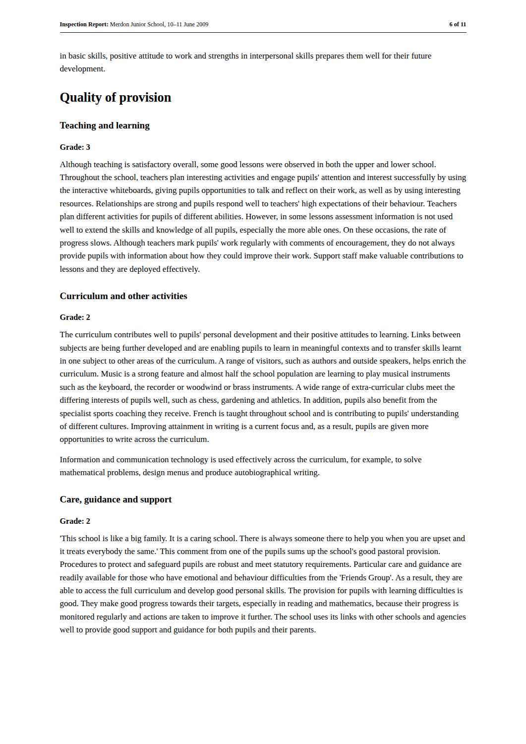Inspection Report: Merdon Junior School, 10–11 June 2009 6 of 11
in basic skills, positive attitude to work and strengths in interpersonal skills prepares them well for their future development.
Quality of provision
Teaching and learning
Grade: 3
Although teaching is satisfactory overall, some good lessons were observed in both the upper and lower school. Throughout the school, teachers plan interesting activities and engage pupils' attention and interest successfully by using the interactive whiteboards, giving pupils opportunities to talk and reflect on their work, as well as by using interesting resources. Relationships are strong and pupils respond well to teachers' high expectations of their behaviour. Teachers plan different activities for pupils of different abilities. However, in some lessons assessment information is not used well to extend the skills and knowledge of all pupils, especially the more able ones. On these occasions, the rate of progress slows. Although teachers mark pupils' work regularly with comments of encouragement, they do not always provide pupils with information about how they could improve their work. Support staff make valuable contributions to lessons and they are deployed effectively.
Curriculum and other activities
Grade: 2
The curriculum contributes well to pupils' personal development and their positive attitudes to learning. Links between subjects are being further developed and are enabling pupils to learn in meaningful contexts and to transfer skills learnt in one subject to other areas of the curriculum. A range of visitors, such as authors and outside speakers, helps enrich the curriculum. Music is a strong feature and almost half the school population are learning to play musical instruments such as the keyboard, the recorder or woodwind or brass instruments. A wide range of extra-curricular clubs meet the differing interests of pupils well, such as chess, gardening and athletics. In addition, pupils also benefit from the specialist sports coaching they receive. French is taught throughout school and is contributing to pupils' understanding of different cultures. Improving attainment in writing is a current focus and, as a result, pupils are given more opportunities to write across the curriculum.
Information and communication technology is used effectively across the curriculum, for example, to solve mathematical problems, design menus and produce autobiographical writing.
Care, guidance and support
Grade: 2
'This school is like a big family. It is a caring school. There is always someone there to help you when you are upset and it treats everybody the same.' This comment from one of the pupils sums up the school's good pastoral provision. Procedures to protect and safeguard pupils are robust and meet statutory requirements. Particular care and guidance are readily available for those who have emotional and behaviour difficulties from the 'Friends Group'. As a result, they are able to access the full curriculum and develop good personal skills. The provision for pupils with learning difficulties is good. They make good progress towards their targets, especially in reading and mathematics, because their progress is monitored regularly and actions are taken to improve it further. The school uses its links with other schools and agencies well to provide good support and guidance for both pupils and their parents.